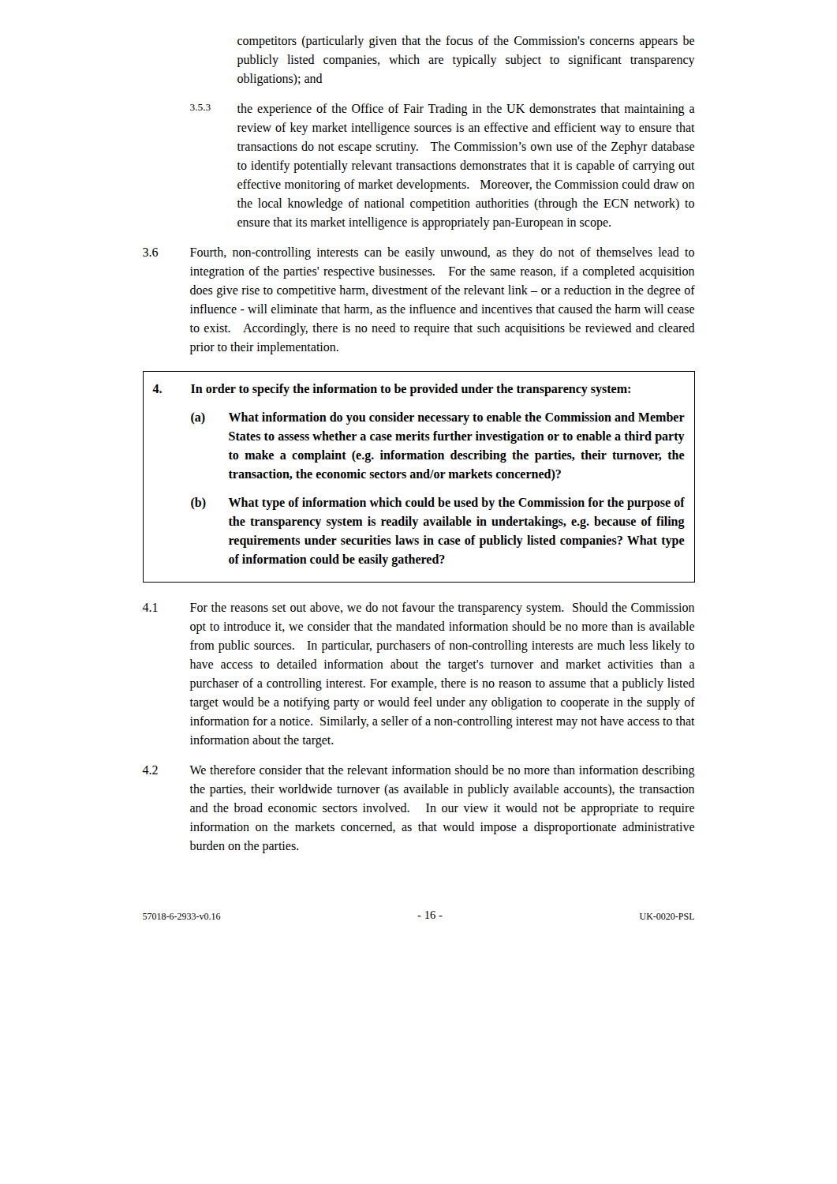competitors (particularly given that the focus of the Commission's concerns appears be publicly listed companies, which are typically subject to significant transparency obligations); and
3.5.3
the experience of the Office of Fair Trading in the UK demonstrates that maintaining a review of key market intelligence sources is an effective and efficient way to ensure that transactions do not escape scrutiny. The Commission’s own use of the Zephyr database to identify potentially relevant transactions demonstrates that it is capable of carrying out effective monitoring of market developments. Moreover, the Commission could draw on the local knowledge of national competition authorities (through the ECN network) to ensure that its market intelligence is appropriately pan-European in scope.
3.6
Fourth, non-controlling interests can be easily unwound, as they do not of themselves lead to integration of the parties' respective businesses. For the same reason, if a completed acquisition does give rise to competitive harm, divestment of the relevant link – or a reduction in the degree of influence - will eliminate that harm, as the influence and incentives that caused the harm will cease to exist. Accordingly, there is no need to require that such acquisitions be reviewed and cleared prior to their implementation.
4.
In order to specify the information to be provided under the transparency system:
(a)
What information do you consider necessary to enable the Commission and Member States to assess whether a case merits further investigation or to enable a third party to make a complaint (e.g. information describing the parties, their turnover, the transaction, the economic sectors and/or markets concerned)?
(b)
What type of information which could be used by the Commission for the purpose of the transparency system is readily available in undertakings, e.g. because of filing requirements under securities laws in case of publicly listed companies? What type of information could be easily gathered?
4.1
For the reasons set out above, we do not favour the transparency system. Should the Commission opt to introduce it, we consider that the mandated information should be no more than is available from public sources. In particular, purchasers of non-controlling interests are much less likely to have access to detailed information about the target's turnover and market activities than a purchaser of a controlling interest. For example, there is no reason to assume that a publicly listed target would be a notifying party or would feel under any obligation to cooperate in the supply of information for a notice. Similarly, a seller of a non-controlling interest may not have access to that information about the target.
4.2
We therefore consider that the relevant information should be no more than information describing the parties, their worldwide turnover (as available in publicly available accounts), the transaction and the broad economic sectors involved. In our view it would not be appropriate to require information on the markets concerned, as that would impose a disproportionate administrative burden on the parties.
57018-6-2933-v0.16
- 16 -
UK-0020-PSL